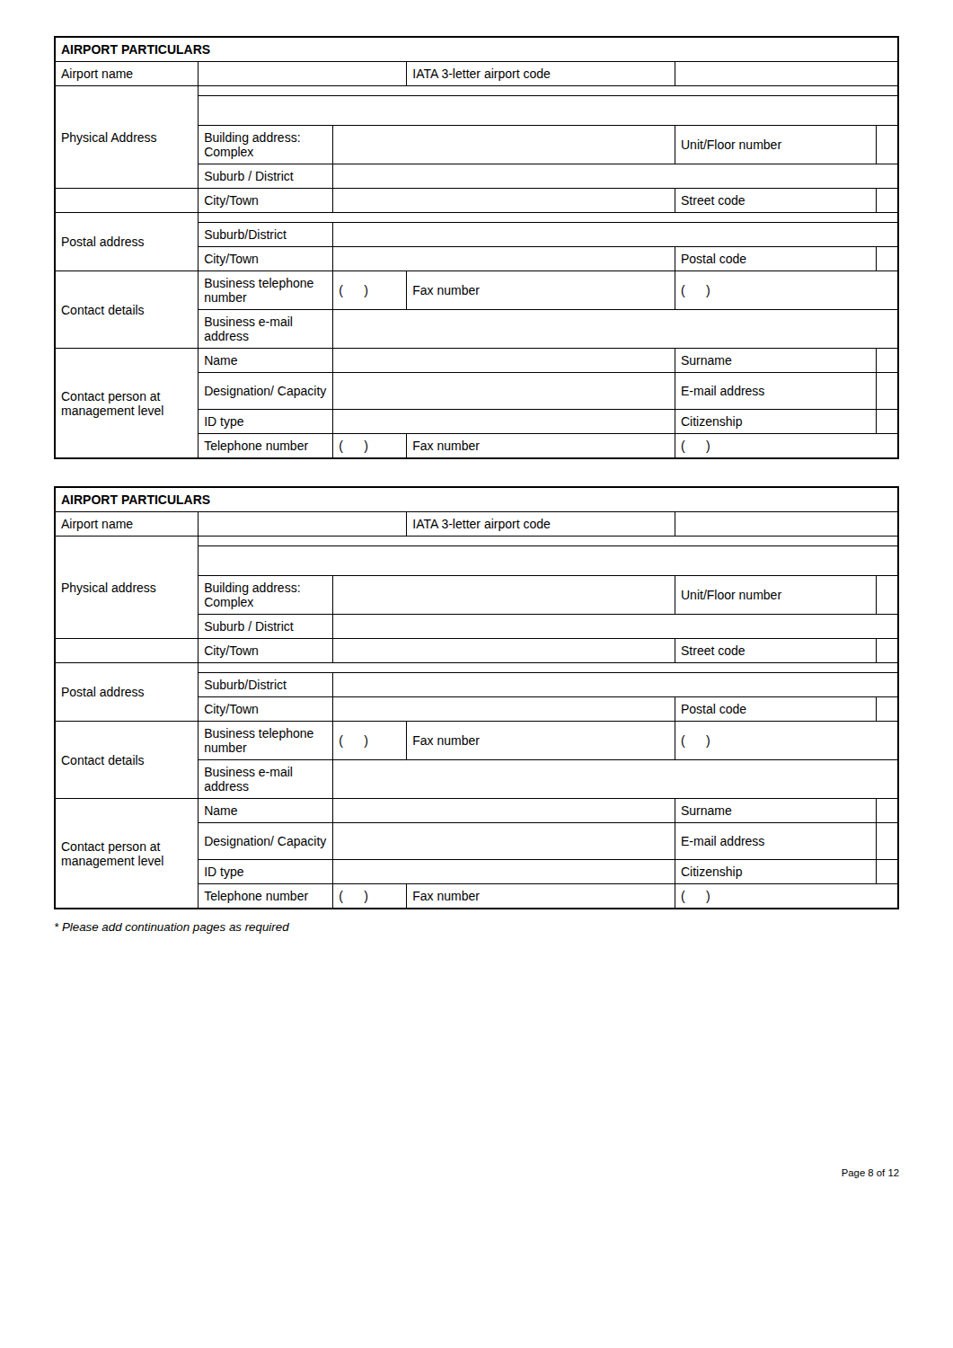| AIRPORT PARTICULARS |
| Airport name | | IATA 3-letter airport code | |
| Physical Address | |
| Building address: Complex | | Unit/Floor number | |
| Suburb / District | |
| | City/Town | | Street code | |
| Postal address | |
| Suburb/District | |
| City/Town | | Postal code | |
| Contact details | Business telephone number | ( ) | Fax number | ( ) |
| Business e-mail address | |
| Contact person at management level | Name | | Surname | |
| Designation/ Capacity | | E-mail address | |
| ID type | | Citizenship | |
| Telephone number | ( ) | Fax number | ( ) |
| AIRPORT PARTICULARS |
| Airport name | | IATA 3-letter airport code | |
| Physical address | |
| Building address: Complex | | Unit/Floor number | |
| Suburb / District | |
| | City/Town | | Street code | |
| Postal address | |
| Suburb/District | |
| City/Town | | Postal code | |
| Contact details | Business telephone number | ( ) | Fax number | ( ) |
| Business e-mail address | |
| Contact person at management level | Name | | Surname | |
| Designation/ Capacity | | E-mail address | |
| ID type | | Citizenship | |
| Telephone number | ( ) | Fax number | ( ) |
* Please add continuation pages as required
Page 8 of 12